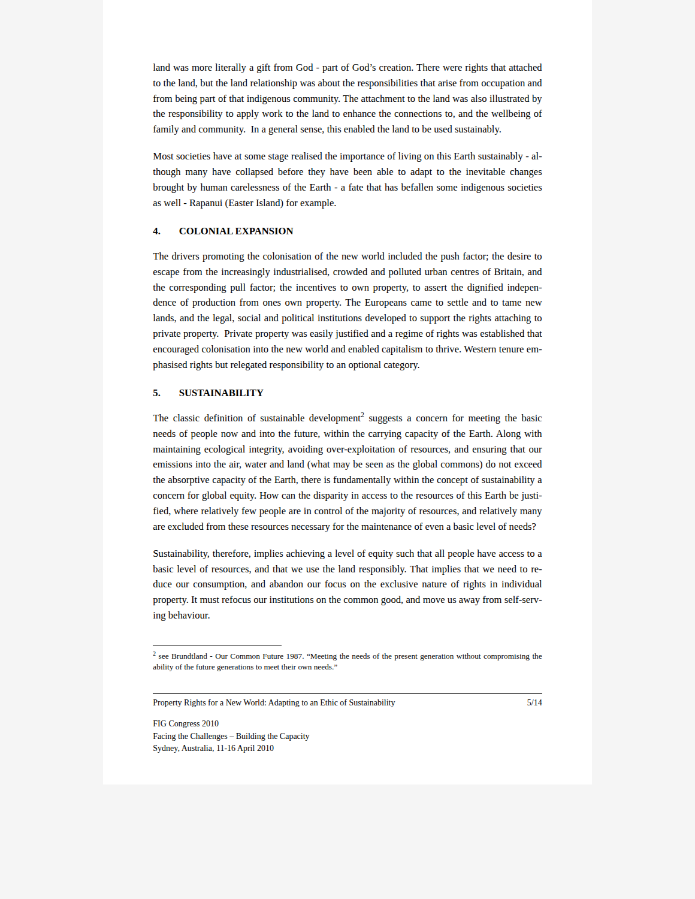land was more literally a gift from God - part of God’s creation. There were rights that attached to the land, but the land relationship was about the responsibilities that arise from occupation and from being part of that indigenous community. The attachment to the land was also illustrated by the responsibility to apply work to the land to enhance the connections to, and the wellbeing of family and community. In a general sense, this enabled the land to be used sustainably.
Most societies have at some stage realised the importance of living on this Earth sustainably - although many have collapsed before they have been able to adapt to the inevitable changes brought by human carelessness of the Earth - a fate that has befallen some indigenous societies as well - Rapanui (Easter Island) for example.
4. COLONIAL EXPANSION
The drivers promoting the colonisation of the new world included the push factor; the desire to escape from the increasingly industrialised, crowded and polluted urban centres of Britain, and the corresponding pull factor; the incentives to own property, to assert the dignified independence of production from ones own property. The Europeans came to settle and to tame new lands, and the legal, social and political institutions developed to support the rights attaching to private property. Private property was easily justified and a regime of rights was established that encouraged colonisation into the new world and enabled capitalism to thrive. Western tenure emphasised rights but relegated responsibility to an optional category.
5. SUSTAINABILITY
The classic definition of sustainable development2 suggests a concern for meeting the basic needs of people now and into the future, within the carrying capacity of the Earth. Along with maintaining ecological integrity, avoiding over-exploitation of resources, and ensuring that our emissions into the air, water and land (what may be seen as the global commons) do not exceed the absorptive capacity of the Earth, there is fundamentally within the concept of sustainability a concern for global equity. How can the disparity in access to the resources of this Earth be justified, where relatively few people are in control of the majority of resources, and relatively many are excluded from these resources necessary for the maintenance of even a basic level of needs?
Sustainability, therefore, implies achieving a level of equity such that all people have access to a basic level of resources, and that we use the land responsibly. That implies that we need to reduce our consumption, and abandon our focus on the exclusive nature of rights in individual property. It must refocus our institutions on the common good, and move us away from self-serving behaviour.
2 see Brundtland - Our Common Future 1987. “Meeting the needs of the present generation without compromising the ability of the future generations to meet their own needs.”
Property Rights for a New World: Adapting to an Ethic of Sustainability 5/14
FIG Congress 2010
Facing the Challenges – Building the Capacity
Sydney, Australia, 11-16 April 2010